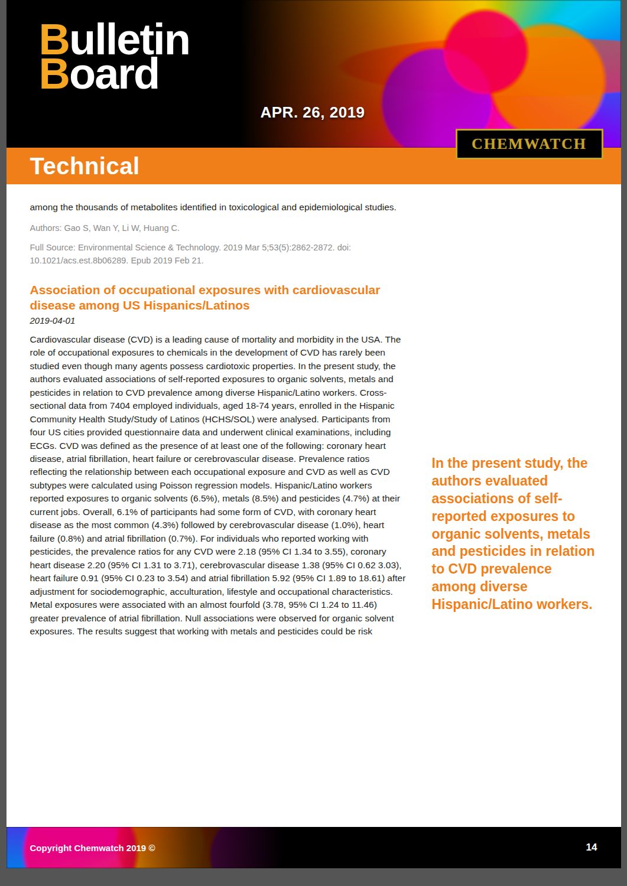Bulletin
Board
APR. 26, 2019
Technical
CHEMWATCH
among the thousands of metabolites identified in toxicological and epidemiological studies.
Authors: Gao S, Wan Y, Li W, Huang C.
Full Source: Environmental Science & Technology. 2019 Mar 5;53(5):2862-2872. doi: 10.1021/acs.est.8b06289. Epub 2019 Feb 21.
Association of occupational exposures with cardiovascular disease among US Hispanics/Latinos
2019-04-01
Cardiovascular disease (CVD) is a leading cause of mortality and morbidity in the USA. The role of occupational exposures to chemicals in the development of CVD has rarely been studied even though many agents possess cardiotoxic properties. In the present study, the authors evaluated associations of self-reported exposures to organic solvents, metals and pesticides in relation to CVD prevalence among diverse Hispanic/Latino workers. Cross-sectional data from 7404 employed individuals, aged 18-74 years, enrolled in the Hispanic Community Health Study/Study of Latinos (HCHS/SOL) were analysed. Participants from four US cities provided questionnaire data and underwent clinical examinations, including ECGs. CVD was defined as the presence of at least one of the following: coronary heart disease, atrial fibrillation, heart failure or cerebrovascular disease. Prevalence ratios reflecting the relationship between each occupational exposure and CVD as well as CVD subtypes were calculated using Poisson regression models. Hispanic/Latino workers reported exposures to organic solvents (6.5%), metals (8.5%) and pesticides (4.7%) at their current jobs. Overall, 6.1% of participants had some form of CVD, with coronary heart disease as the most common (4.3%) followed by cerebrovascular disease (1.0%), heart failure (0.8%) and atrial fibrillation (0.7%). For individuals who reported working with pesticides, the prevalence ratios for any CVD were 2.18 (95% CI 1.34 to 3.55), coronary heart disease 2.20 (95% CI 1.31 to 3.71), cerebrovascular disease 1.38 (95% CI 0.62 3.03), heart failure 0.91 (95% CI 0.23 to 3.54) and atrial fibrillation 5.92 (95% CI 1.89 to 18.61) after adjustment for sociodemographic, acculturation, lifestyle and occupational characteristics. Metal exposures were associated with an almost fourfold (3.78, 95% CI 1.24 to 11.46) greater prevalence of atrial fibrillation. Null associations were observed for organic solvent exposures. The results suggest that working with metals and pesticides could be risk
In the present study, the authors evaluated associations of self-reported exposures to organic solvents, metals and pesticides in relation to CVD prevalence among diverse Hispanic/Latino workers.
Copyright Chemwatch 2019 © 14